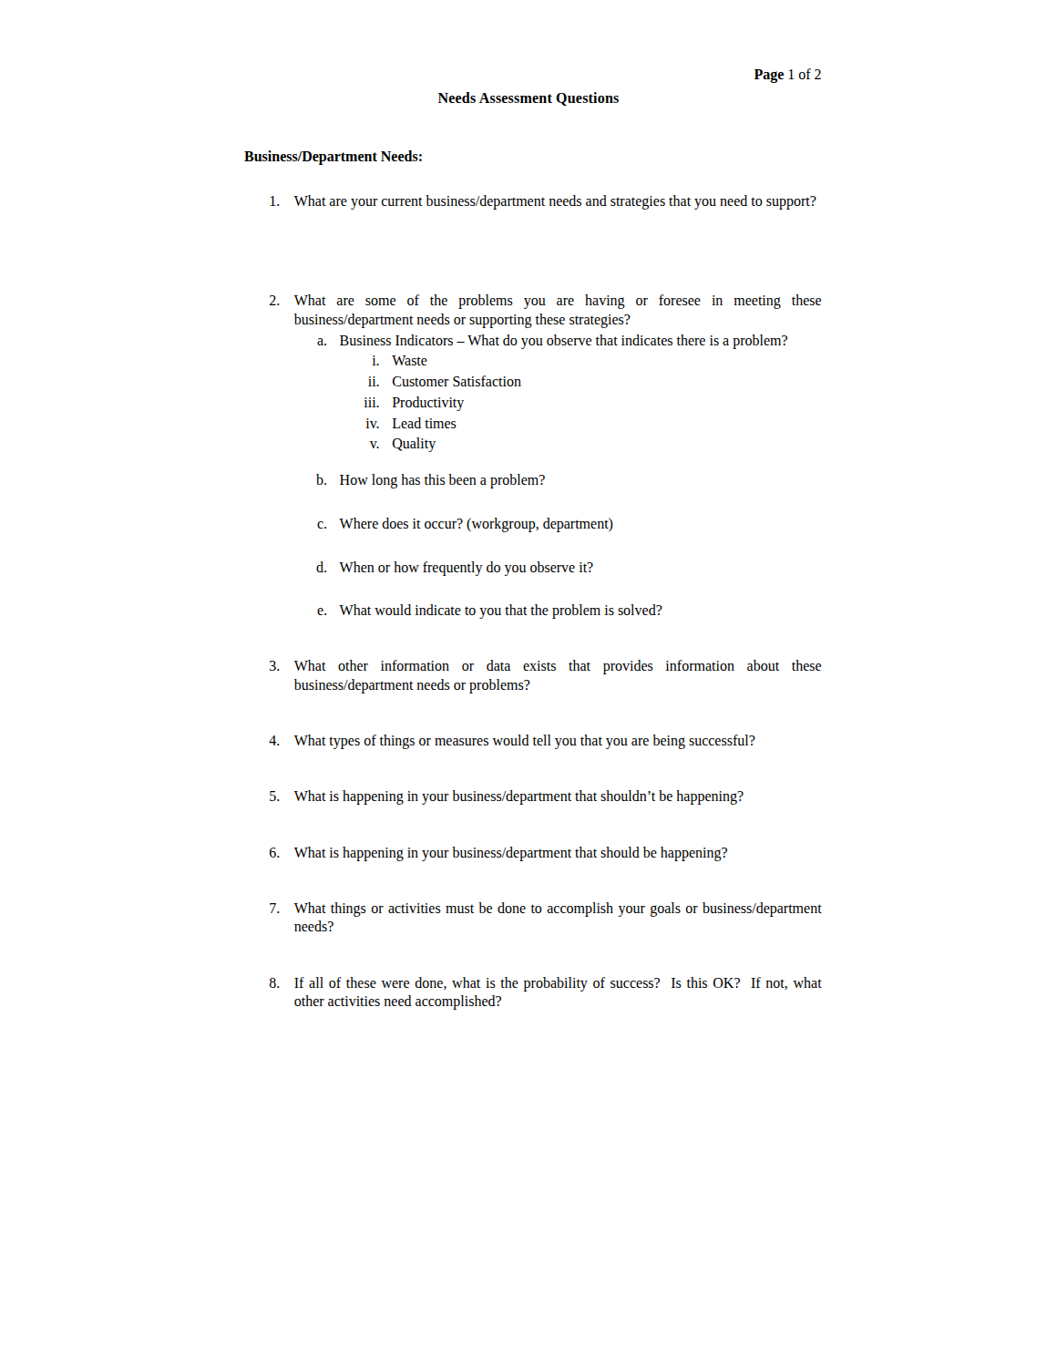Page 1 of 2
Needs Assessment Questions
Business/Department Needs:
What are your current business/department needs and strategies that you need to support?
What are some of the problems you are having or foresee in meeting these business/department needs or supporting these strategies?
Business Indicators – What do you observe that indicates there is a problem?
Waste
Customer Satisfaction
Productivity
Lead times
Quality
How long has this been a problem?
Where does it occur? (workgroup, department)
When or how frequently do you observe it?
What would indicate to you that the problem is solved?
What other information or data exists that provides information about these business/department needs or problems?
What types of things or measures would tell you that you are being successful?
What is happening in your business/department that shouldn’t be happening?
What is happening in your business/department that should be happening?
What things or activities must be done to accomplish your goals or business/department needs?
If all of these were done, what is the probability of success? Is this OK? If not, what other activities need accomplished?